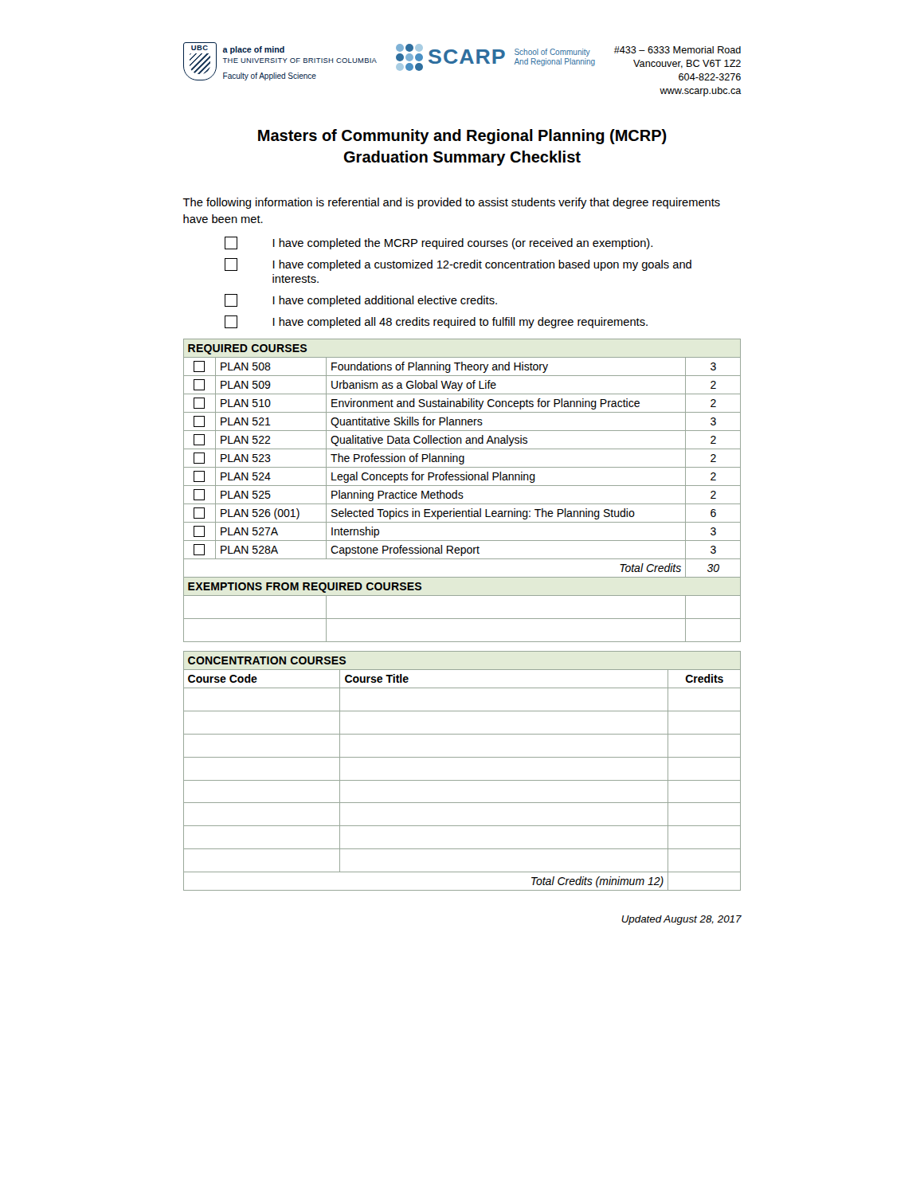UBC
a place of mind
THE UNIVERSITY OF BRITISH COLUMBIA
Faculty of Applied Science
SCARP
School of Community
And Regional Planning
#433 – 6333 Memorial Road
Vancouver, BC V6T 1Z2
604-822-3276
www.scarp.ubc.ca
Masters of Community and Regional Planning (MCRP) Graduation Summary Checklist
The following information is referential and is provided to assist students verify that degree requirements have been met.
I have completed the MCRP required courses (or received an exemption).
I have completed a customized 12-credit concentration based upon my goals and interests.
I have completed additional elective credits.
I have completed all 48 credits required to fulfill my degree requirements.
| REQUIRED COURSES |
| | PLAN 508 | Foundations of Planning Theory and History | 3 |
| | PLAN 509 | Urbanism as a Global Way of Life | 2 |
| | PLAN 510 | Environment and Sustainability Concepts for Planning Practice | 2 |
| | PLAN 521 | Quantitative Skills for Planners | 3 |
| | PLAN 522 | Qualitative Data Collection and Analysis | 2 |
| | PLAN 523 | The Profession of Planning | 2 |
| | PLAN 524 | Legal Concepts for Professional Planning | 2 |
| | PLAN 525 | Planning Practice Methods | 2 |
| | PLAN 526 (001) | Selected Topics in Experiential Learning: The Planning Studio | 6 |
| | PLAN 527A | Internship | 3 |
| | PLAN 528A | Capstone Professional Report | 3 |
| Total Credits | 30 |
| EXEMPTIONS FROM REQUIRED COURSES |
| CONCENTRATION COURSES |
| Course Code | Course Title | Credits |
| Total Credits (minimum 12) | |
Updated August 28, 2017